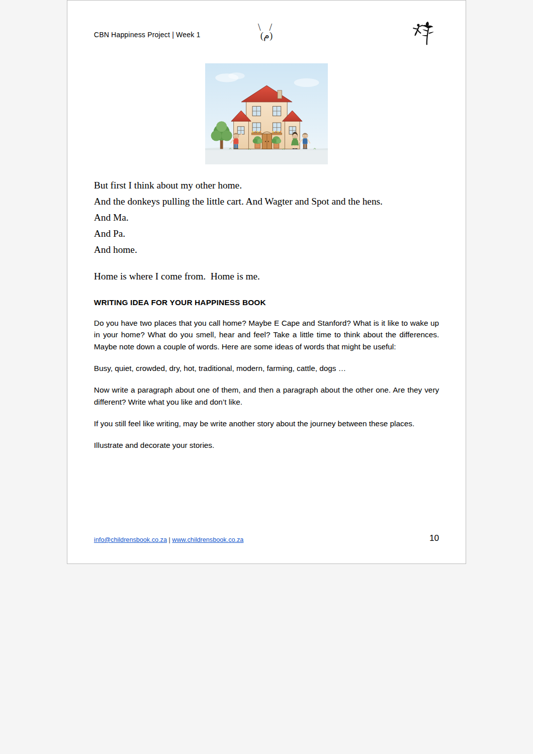CBN Happiness Project | Week 1
\ / (م)
But first I think about my other home.
And the donkeys pulling the little cart. And Wagter and Spot and the hens.
And Ma.
And Pa.
And home.
Home is where I come from. Home is me.
WRITING IDEA FOR YOUR HAPPINESS BOOK
Do you have two places that you call home? Maybe E Cape and Stanford? What is it like to wake up in your home? What do you smell, hear and feel? Take a little time to think about the differences. Maybe note down a couple of words. Here are some ideas of words that might be useful:
Busy, quiet, crowded, dry, hot, traditional, modern, farming, cattle, dogs …
Now write a paragraph about one of them, and then a paragraph about the other one. Are they very different? Write what you like and don’t like.
If you still feel like writing, may be write another story about the journey between these places.
Illustrate and decorate your stories.
info@childrensbook.co.za | www.childrensbook.co.za
10